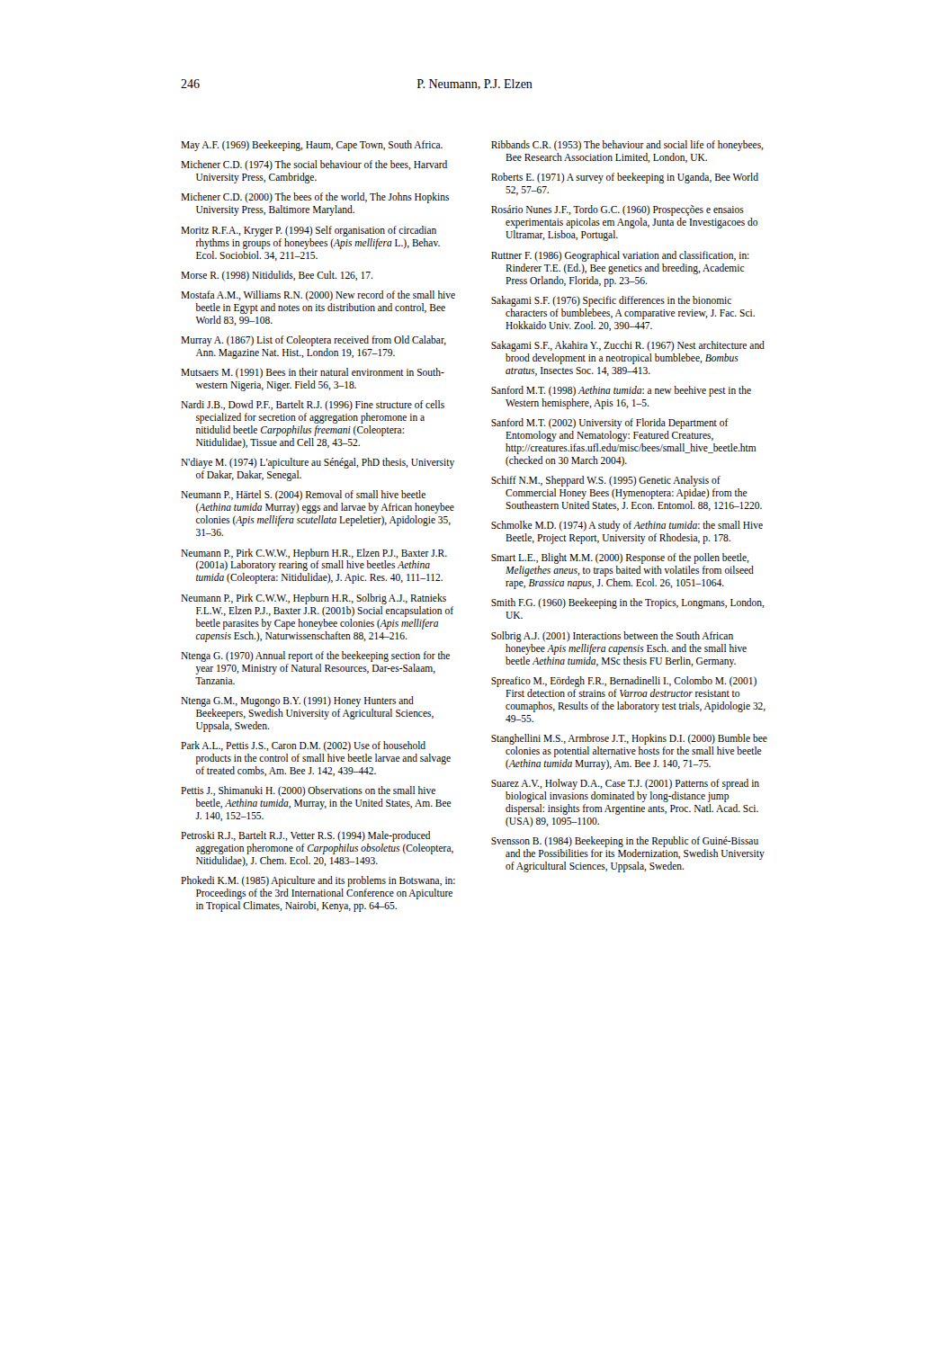246
P. Neumann, P.J. Elzen
May A.F. (1969) Beekeeping, Haum, Cape Town, South Africa.
Michener C.D. (1974) The social behaviour of the bees, Harvard University Press, Cambridge.
Michener C.D. (2000) The bees of the world, The Johns Hopkins University Press, Baltimore Maryland.
Moritz R.F.A., Kryger P. (1994) Self organisation of circadian rhythms in groups of honeybees (Apis mellifera L.), Behav. Ecol. Sociobiol. 34, 211–215.
Morse R. (1998) Nitidulids, Bee Cult. 126, 17.
Mostafa A.M., Williams R.N. (2000) New record of the small hive beetle in Egypt and notes on its distribution and control, Bee World 83, 99–108.
Murray A. (1867) List of Coleoptera received from Old Calabar, Ann. Magazine Nat. Hist., London 19, 167–179.
Mutsaers M. (1991) Bees in their natural environment in South-western Nigeria, Niger. Field 56, 3–18.
Nardi J.B., Dowd P.F., Bartelt R.J. (1996) Fine structure of cells specialized for secretion of aggregation pheromone in a nitidulid beetle Carpophilus freemani (Coleoptera: Nitidulidae), Tissue and Cell 28, 43–52.
N'diaye M. (1974) L'apiculture au Sénégal, PhD thesis, University of Dakar, Dakar, Senegal.
Neumann P., Härtel S. (2004) Removal of small hive beetle (Aethina tumida Murray) eggs and larvae by African honeybee colonies (Apis mellifera scutellata Lepeletier), Apidologie 35, 31–36.
Neumann P., Pirk C.W.W., Hepburn H.R., Elzen P.J., Baxter J.R. (2001a) Laboratory rearing of small hive beetles Aethina tumida (Coleoptera: Nitidulidae), J. Apic. Res. 40, 111–112.
Neumann P., Pirk C.W.W., Hepburn H.R., Solbrig A.J., Ratnieks F.L.W., Elzen P.J., Baxter J.R. (2001b) Social encapsulation of beetle parasites by Cape honeybee colonies (Apis mellifera capensis Esch.), Naturwissenschaften 88, 214–216.
Ntenga G. (1970) Annual report of the beekeeping section for the year 1970, Ministry of Natural Resources, Dar-es-Salaam, Tanzania.
Ntenga G.M., Mugongo B.Y. (1991) Honey Hunters and Beekeepers, Swedish University of Agricultural Sciences, Uppsala, Sweden.
Park A.L., Pettis J.S., Caron D.M. (2002) Use of household products in the control of small hive beetle larvae and salvage of treated combs, Am. Bee J. 142, 439–442.
Pettis J., Shimanuki H. (2000) Observations on the small hive beetle, Aethina tumida, Murray, in the United States, Am. Bee J. 140, 152–155.
Petroski R.J., Bartelt R.J., Vetter R.S. (1994) Male-produced aggregation pheromone of Carpophilus obsoletus (Coleoptera, Nitidulidae), J. Chem. Ecol. 20, 1483–1493.
Phokedi K.M. (1985) Apiculture and its problems in Botswana, in: Proceedings of the 3rd International Conference on Apiculture in Tropical Climates, Nairobi, Kenya, pp. 64–65.
Ribbands C.R. (1953) The behaviour and social life of honeybees, Bee Research Association Limited, London, UK.
Roberts E. (1971) A survey of beekeeping in Uganda, Bee World 52, 57–67.
Rosário Nunes J.F., Tordo G.C. (1960) Prospecções e ensaios experimentais apicolas em Angola, Junta de Investigacoes do Ultramar, Lisboa, Portugal.
Ruttner F. (1986) Geographical variation and classification, in: Rinderer T.E. (Ed.), Bee genetics and breeding, Academic Press Orlando, Florida, pp. 23–56.
Sakagami S.F. (1976) Specific differences in the bionomic characters of bumblebees, A comparative review, J. Fac. Sci. Hokkaido Univ. Zool. 20, 390–447.
Sakagami S.F., Akahira Y., Zucchi R. (1967) Nest architecture and brood development in a neotropical bumblebee, Bombus atratus, Insectes Soc. 14, 389–413.
Sanford M.T. (1998) Aethina tumida: a new beehive pest in the Western hemisphere, Apis 16, 1–5.
Sanford M.T. (2002) University of Florida Department of Entomology and Nematology: Featured Creatures, http://creatures.ifas.ufl.edu/misc/bees/small_hive_beetle.htm (checked on 30 March 2004).
Schiff N.M., Sheppard W.S. (1995) Genetic Analysis of Commercial Honey Bees (Hymenoptera: Apidae) from the Southeastern United States, J. Econ. Entomol. 88, 1216–1220.
Schmolke M.D. (1974) A study of Aethina tumida: the small Hive Beetle, Project Report, University of Rhodesia, p. 178.
Smart L.E., Blight M.M. (2000) Response of the pollen beetle, Meligethes aneus, to traps baited with volatiles from oilseed rape, Brassica napus, J. Chem. Ecol. 26, 1051–1064.
Smith F.G. (1960) Beekeeping in the Tropics, Longmans, London, UK.
Solbrig A.J. (2001) Interactions between the South African honeybee Apis mellifera capensis Esch. and the small hive beetle Aethina tumida, MSc thesis FU Berlin, Germany.
Spreafico M., Eördegh F.R., Bernadinelli I., Colombo M. (2001) First detection of strains of Varroa destructor resistant to coumaphos, Results of the laboratory test trials, Apidologie 32, 49–55.
Stanghellini M.S., Armbrose J.T., Hopkins D.I. (2000) Bumble bee colonies as potential alternative hosts for the small hive beetle (Aethina tumida Murray), Am. Bee J. 140, 71–75.
Suarez A.V., Holway D.A., Case T.J. (2001) Patterns of spread in biological invasions dominated by long-distance jump dispersal: insights from Argentine ants, Proc. Natl. Acad. Sci. (USA) 89, 1095–1100.
Svensson B. (1984) Beekeeping in the Republic of Guiné-Bissau and the Possibilities for its Modernization, Swedish University of Agricultural Sciences, Uppsala, Sweden.